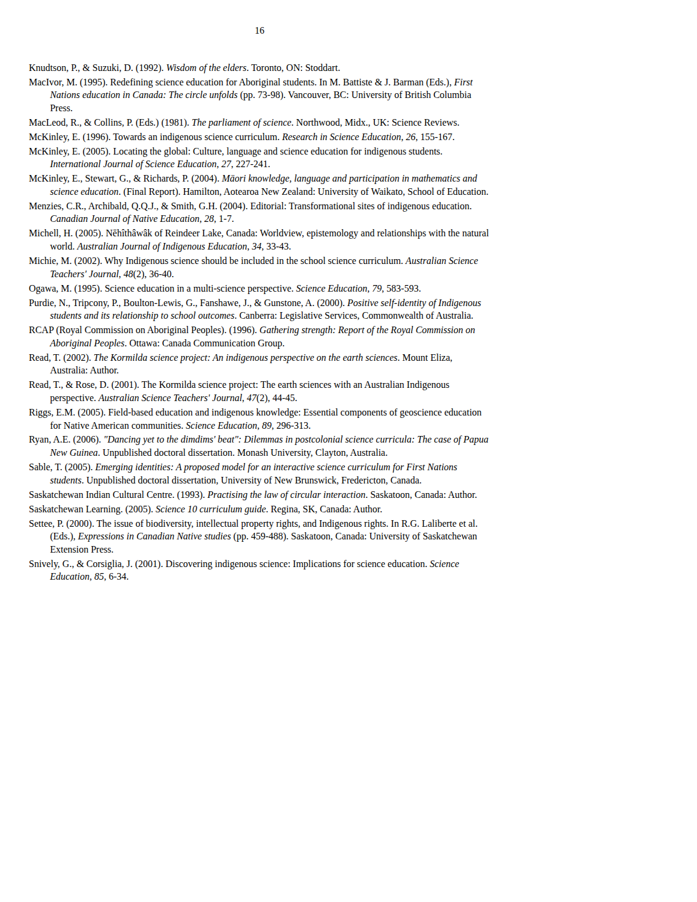16
Knudtson, P., & Suzuki, D. (1992). Wisdom of the elders. Toronto, ON: Stoddart.
MacIvor, M. (1995). Redefining science education for Aboriginal students. In M. Battiste & J. Barman (Eds.), First Nations education in Canada: The circle unfolds (pp. 73-98). Vancouver, BC: University of British Columbia Press.
MacLeod, R., & Collins, P. (Eds.) (1981). The parliament of science. Northwood, Midx., UK: Science Reviews.
McKinley, E. (1996). Towards an indigenous science curriculum. Research in Science Education, 26, 155-167.
McKinley, E. (2005). Locating the global: Culture, language and science education for indigenous students. International Journal of Science Education, 27, 227-241.
McKinley, E., Stewart, G., & Richards, P. (2004). Mäori knowledge, language and participation in mathematics and science education. (Final Report). Hamilton, Aotearoa New Zealand: University of Waikato, School of Education.
Menzies, C.R., Archibald, Q.Q.J., & Smith, G.H. (2004). Editorial: Transformational sites of indigenous education. Canadian Journal of Native Education, 28, 1-7.
Michell, H. (2005). Nēhîthâwâk of Reindeer Lake, Canada: Worldview, epistemology and relationships with the natural world. Australian Journal of Indigenous Education, 34, 33-43.
Michie, M. (2002). Why Indigenous science should be included in the school science curriculum. Australian Science Teachers' Journal, 48(2), 36-40.
Ogawa, M. (1995). Science education in a multi-science perspective. Science Education, 79, 583-593.
Purdie, N., Tripcony, P., Boulton-Lewis, G., Fanshawe, J., & Gunstone, A. (2000). Positive self-identity of Indigenous students and its relationship to school outcomes. Canberra: Legislative Services, Commonwealth of Australia.
RCAP (Royal Commission on Aboriginal Peoples). (1996). Gathering strength: Report of the Royal Commission on Aboriginal Peoples. Ottawa: Canada Communication Group.
Read, T. (2002). The Kormilda science project: An indigenous perspective on the earth sciences. Mount Eliza, Australia: Author.
Read, T., & Rose, D. (2001). The Kormilda science project: The earth sciences with an Australian Indigenous perspective. Australian Science Teachers' Journal, 47(2), 44-45.
Riggs, E.M. (2005). Field-based education and indigenous knowledge: Essential components of geoscience education for Native American communities. Science Education, 89, 296-313.
Ryan, A.E. (2006). "Dancing yet to the dimdims' beat": Dilemmas in postcolonial science curricula: The case of Papua New Guinea. Unpublished doctoral dissertation. Monash University, Clayton, Australia.
Sable, T. (2005). Emerging identities: A proposed model for an interactive science curriculum for First Nations students. Unpublished doctoral dissertation, University of New Brunswick, Fredericton, Canada.
Saskatchewan Indian Cultural Centre. (1993). Practising the law of circular interaction. Saskatoon, Canada: Author.
Saskatchewan Learning. (2005). Science 10 curriculum guide. Regina, SK, Canada: Author.
Settee, P. (2000). The issue of biodiversity, intellectual property rights, and Indigenous rights. In R.G. Laliberte et al. (Eds.), Expressions in Canadian Native studies (pp. 459-488). Saskatoon, Canada: University of Saskatchewan Extension Press.
Snively, G., & Corsiglia, J. (2001). Discovering indigenous science: Implications for science education. Science Education, 85, 6-34.